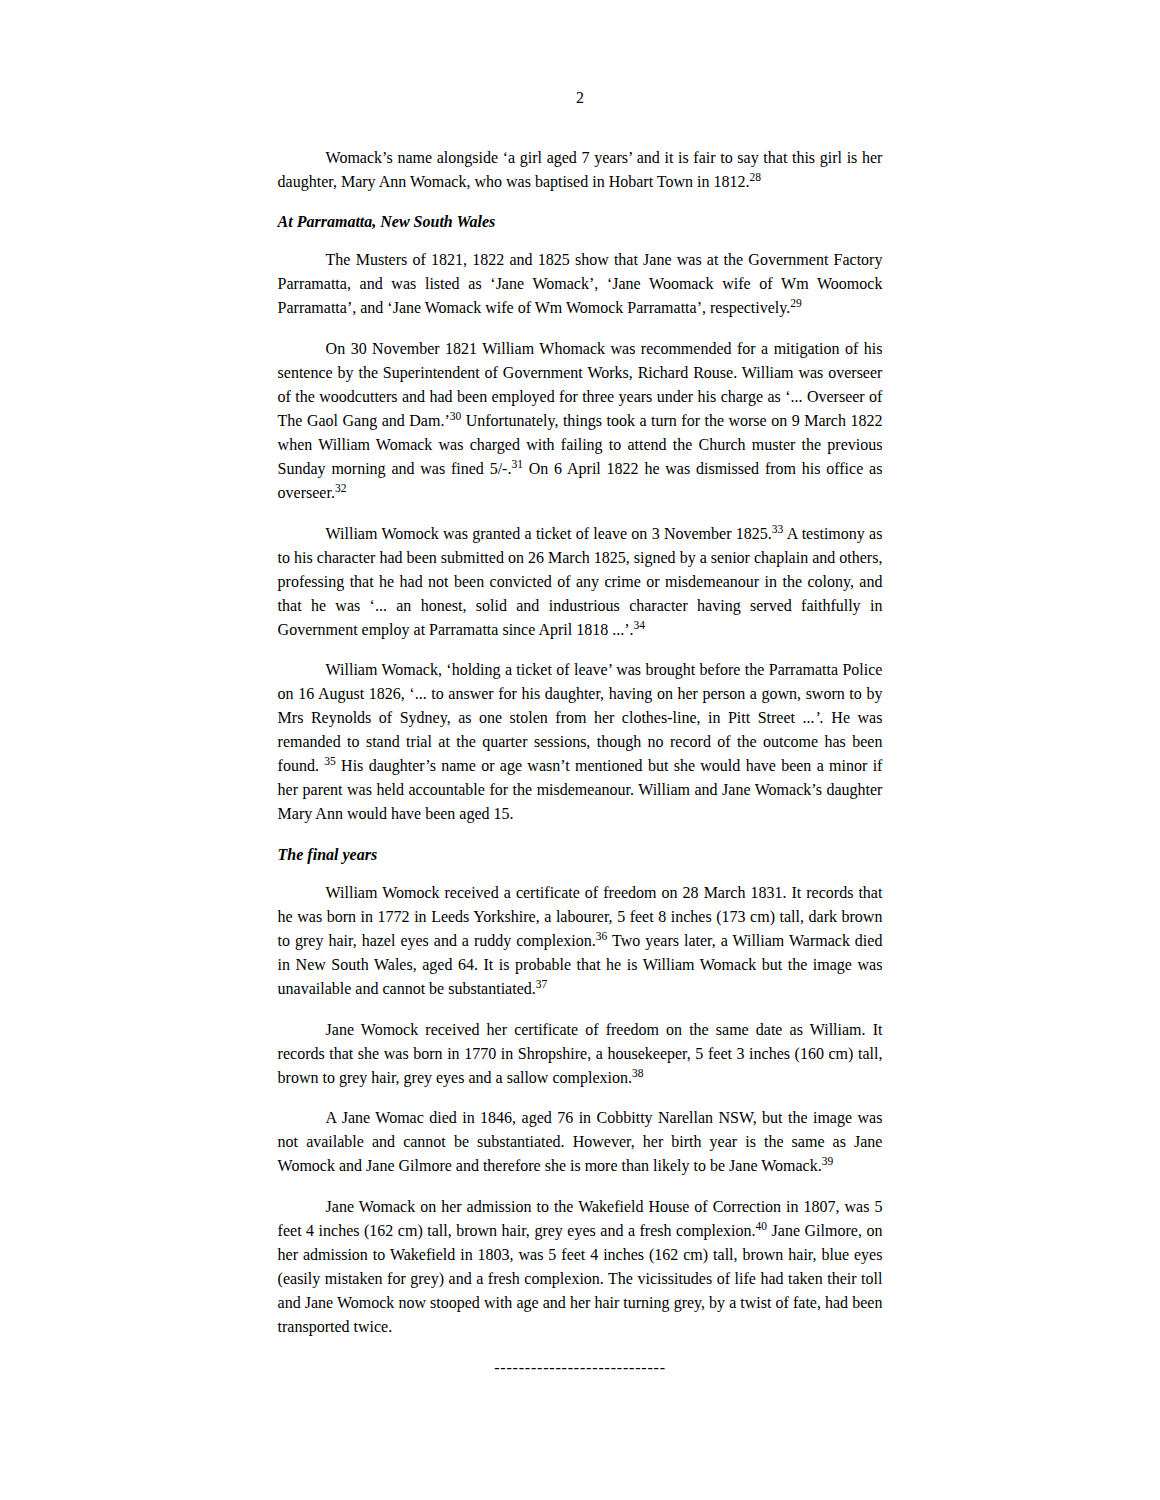2
Womack’s name alongside ‘a girl aged 7 years’ and it is fair to say that this girl is her daughter, Mary Ann Womack, who was baptised in Hobart Town in 1812.28
At Parramatta, New South Wales
The Musters of 1821, 1822 and 1825 show that Jane was at the Government Factory Parramatta, and was listed as ‘Jane Womack’, ‘Jane Woomack wife of Wm Woomock Parramatta’, and ‘Jane Womack wife of Wm Womock Parramatta’, respectively.29
On 30 November 1821 William Whomack was recommended for a mitigation of his sentence by the Superintendent of Government Works, Richard Rouse. William was overseer of the woodcutters and had been employed for three years under his charge as ‘... Overseer of The Gaol Gang and Dam.’30 Unfortunately, things took a turn for the worse on 9 March 1822 when William Womack was charged with failing to attend the Church muster the previous Sunday morning and was fined 5/-.31 On 6 April 1822 he was dismissed from his office as overseer.32
William Womock was granted a ticket of leave on 3 November 1825.33 A testimony as to his character had been submitted on 26 March 1825, signed by a senior chaplain and others, professing that he had not been convicted of any crime or misdemeanour in the colony, and that he was ‘... an honest, solid and industrious character having served faithfully in Government employ at Parramatta since April 1818 ...’.34
William Womack, ‘holding a ticket of leave’ was brought before the Parramatta Police on 16 August 1826, ‘... to answer for his daughter, having on her person a gown, sworn to by Mrs Reynolds of Sydney, as one stolen from her clothes-line, in Pitt Street ...’. He was remanded to stand trial at the quarter sessions, though no record of the outcome has been found. 35 His daughter’s name or age wasn’t mentioned but she would have been a minor if her parent was held accountable for the misdemeanour. William and Jane Womack’s daughter Mary Ann would have been aged 15.
The final years
William Womock received a certificate of freedom on 28 March 1831. It records that he was born in 1772 in Leeds Yorkshire, a labourer, 5 feet 8 inches (173 cm) tall, dark brown to grey hair, hazel eyes and a ruddy complexion.36 Two years later, a William Warmack died in New South Wales, aged 64. It is probable that he is William Womack but the image was unavailable and cannot be substantiated.37
Jane Womock received her certificate of freedom on the same date as William. It records that she was born in 1770 in Shropshire, a housekeeper, 5 feet 3 inches (160 cm) tall, brown to grey hair, grey eyes and a sallow complexion.38
A Jane Womac died in 1846, aged 76 in Cobbitty Narellan NSW, but the image was not available and cannot be substantiated. However, her birth year is the same as Jane Womock and Jane Gilmore and therefore she is more than likely to be Jane Womack.39
Jane Womack on her admission to the Wakefield House of Correction in 1807, was 5 feet 4 inches (162 cm) tall, brown hair, grey eyes and a fresh complexion.40 Jane Gilmore, on her admission to Wakefield in 1803, was 5 feet 4 inches (162 cm) tall, brown hair, blue eyes (easily mistaken for grey) and a fresh complexion. The vicissitudes of life had taken their toll and Jane Womock now stooped with age and her hair turning grey, by a twist of fate, had been transported twice.
----------------------------